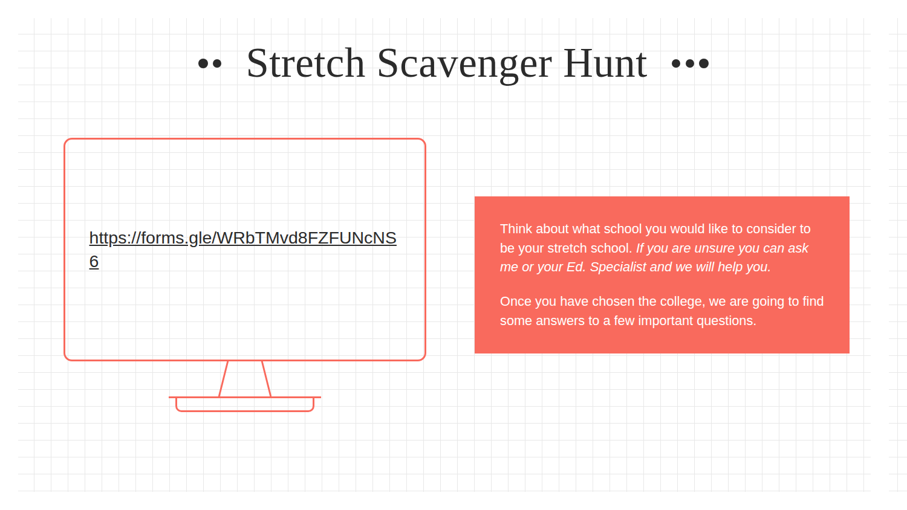Stretch Scavenger Hunt
https://forms.gle/WRbTMvd8FZFUNcNS6
Think about what school you would like to consider to be your stretch school. If you are unsure you can ask me or your Ed. Specialist and we will help you.
Once you have chosen the college, we are going to find some answers to a few important questions.